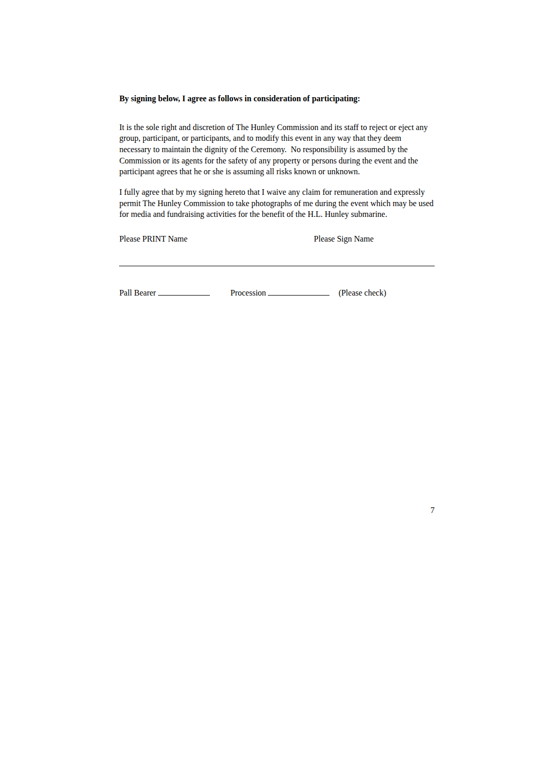By signing below, I agree as follows in consideration of participating:
It is the sole right and discretion of The Hunley Commission and its staff to reject or eject any group, participant, or participants, and to modify this event in any way that they deem necessary to maintain the dignity of the Ceremony. No responsibility is assumed by the Commission or its agents for the safety of any property or persons during the event and the participant agrees that he or she is assuming all risks known or unknown.
I fully agree that by my signing hereto that I waive any claim for remuneration and expressly permit The Hunley Commission to take photographs of me during the event which may be used for media and fundraising activities for the benefit of the H.L. Hunley submarine.
Please PRINT Name Please Sign Name
Pall Bearer Procession (Please check)
7